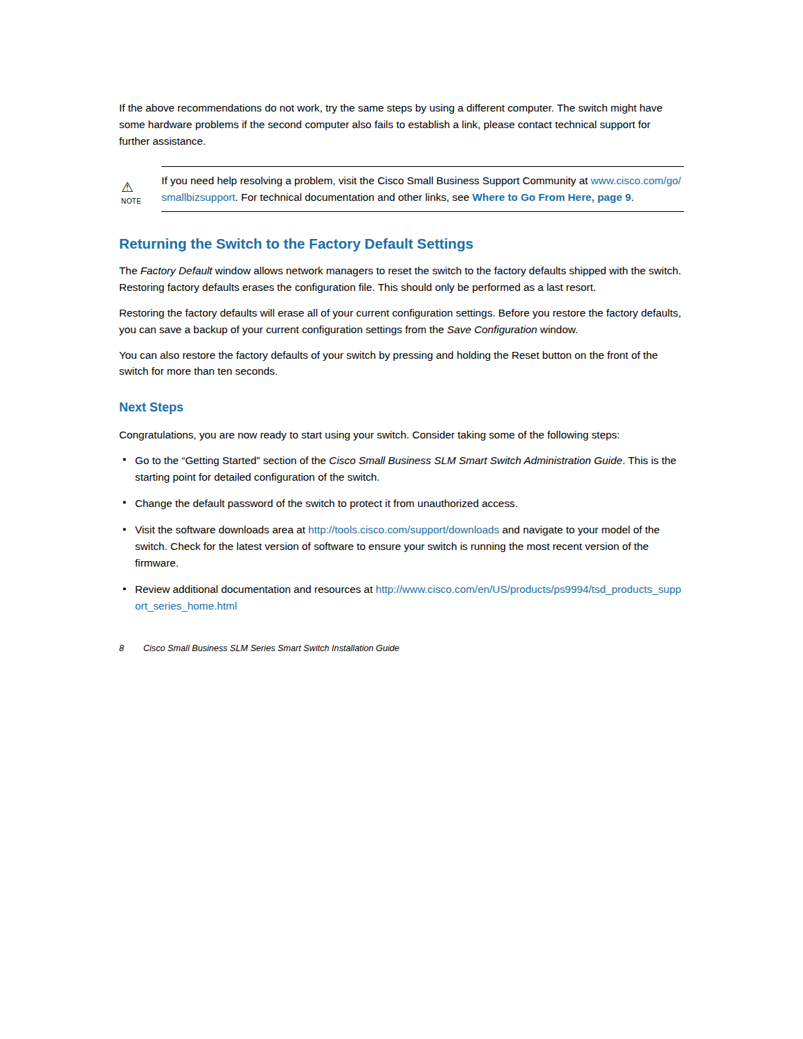If the above recommendations do not work, try the same steps by using a different computer. The switch might have some hardware problems if the second computer also fails to establish a link, please contact technical support for further assistance.
⚠ Note
If you need help resolving a problem, visit the Cisco Small Business Support Community at www.cisco.com/go/smallbizsupport. For technical documentation and other links, see Where to Go From Here, page 9.
Returning the Switch to the Factory Default Settings
The Factory Default window allows network managers to reset the switch to the factory defaults shipped with the switch. Restoring factory defaults erases the configuration file. This should only be performed as a last resort.
Restoring the factory defaults will erase all of your current configuration settings. Before you restore the factory defaults, you can save a backup of your current configuration settings from the Save Configuration window.
You can also restore the factory defaults of your switch by pressing and holding the Reset button on the front of the switch for more than ten seconds.
Next Steps
Congratulations, you are now ready to start using your switch. Consider taking some of the following steps:
Go to the “Getting Started” section of the Cisco Small Business SLM Smart Switch Administration Guide. This is the starting point for detailed configuration of the switch.
Change the default password of the switch to protect it from unauthorized access.
Visit the software downloads area at http://tools.cisco.com/support/downloads and navigate to your model of the switch. Check for the latest version of software to ensure your switch is running the most recent version of the firmware.
Review additional documentation and resources at http://www.cisco.com/en/US/products/ps9994/tsd_products_support_series_home.html
8 Cisco Small Business SLM Series Smart Switch Installation Guide